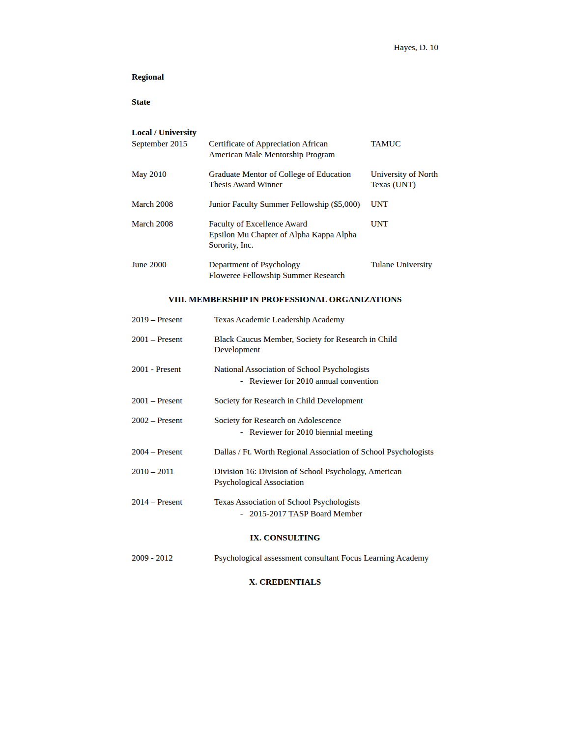Hayes, D. 10
Regional
State
Local / University
| September 2015 | Certificate of Appreciation African American Male Mentorship Program | TAMUC |
| May 2010 | Graduate Mentor of College of Education Thesis Award Winner | University of North Texas (UNT) |
| March 2008 | Junior Faculty Summer Fellowship ($5,000) | UNT |
| March 2008 | Faculty of Excellence Award Epsilon Mu Chapter of Alpha Kappa Alpha Sorority, Inc. | UNT |
| June 2000 | Department of Psychology Floweree Fellowship Summer Research | Tulane University |
VIII. MEMBERSHIP IN PROFESSIONAL ORGANIZATIONS
| 2019 – Present | Texas Academic Leadership Academy |
| 2001 – Present | Black Caucus Member, Society for Research in Child Development |
| 2001 - Present | National Association of School Psychologists Reviewer for 2010 annual convention |
| 2001 – Present | Society for Research in Child Development |
| 2002 – Present | Society for Research on Adolescence Reviewer for 2010 biennial meeting |
| 2004 – Present | Dallas / Ft. Worth Regional Association of School Psychologists |
| 2010 – 2011 | Division 16: Division of School Psychology, American Psychological Association |
| 2014 – Present | Texas Association of School Psychologists 2015-2017 TASP Board Member |
IX. CONSULTING
2009 - 2012
Psychological assessment consultant Focus Learning Academy
X. CREDENTIALS